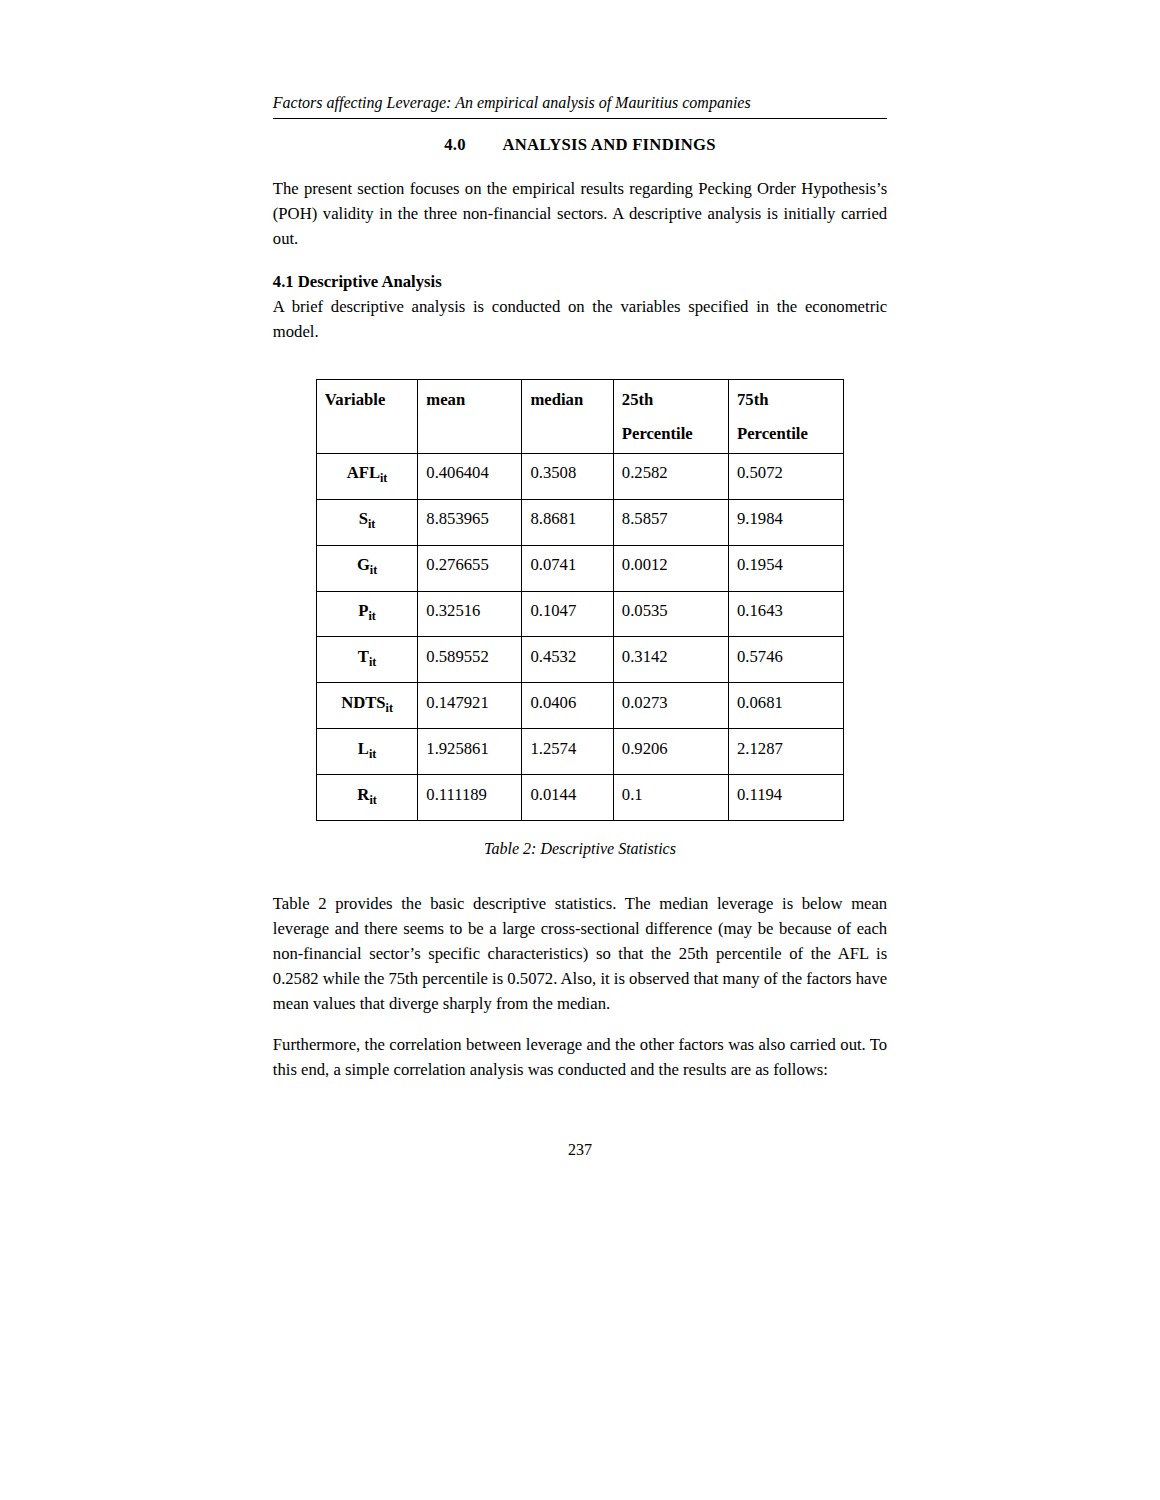Factors affecting Leverage: An empirical analysis of Mauritius companies
4.0 ANALYSIS AND FINDINGS
The present section focuses on the empirical results regarding Pecking Order Hypothesis’s (POH) validity in the three non-financial sectors. A descriptive analysis is initially carried out.
4.1 Descriptive Analysis
A brief descriptive analysis is conducted on the variables specified in the econometric model.
| Variable | mean | median | 25th Percentile | 75th Percentile |
| --- | --- | --- | --- | --- |
| AFL it | 0.406404 | 0.3508 | 0.2582 | 0.5072 |
| S it | 8.853965 | 8.8681 | 8.5857 | 9.1984 |
| G it | 0.276655 | 0.0741 | 0.0012 | 0.1954 |
| P it | 0.32516 | 0.1047 | 0.0535 | 0.1643 |
| T it | 0.589552 | 0.4532 | 0.3142 | 0.5746 |
| NDTS it | 0.147921 | 0.0406 | 0.0273 | 0.0681 |
| L it | 1.925861 | 1.2574 | 0.9206 | 2.1287 |
| R it | 0.111189 | 0.0144 | 0.1 | 0.1194 |
Table 2: Descriptive Statistics
Table 2 provides the basic descriptive statistics. The median leverage is below mean leverage and there seems to be a large cross-sectional difference (may be because of each non-financial sector’s specific characteristics) so that the 25th percentile of the AFL is 0.2582 while the 75th percentile is 0.5072. Also, it is observed that many of the factors have mean values that diverge sharply from the median.
Furthermore, the correlation between leverage and the other factors was also carried out. To this end, a simple correlation analysis was conducted and the results are as follows:
237